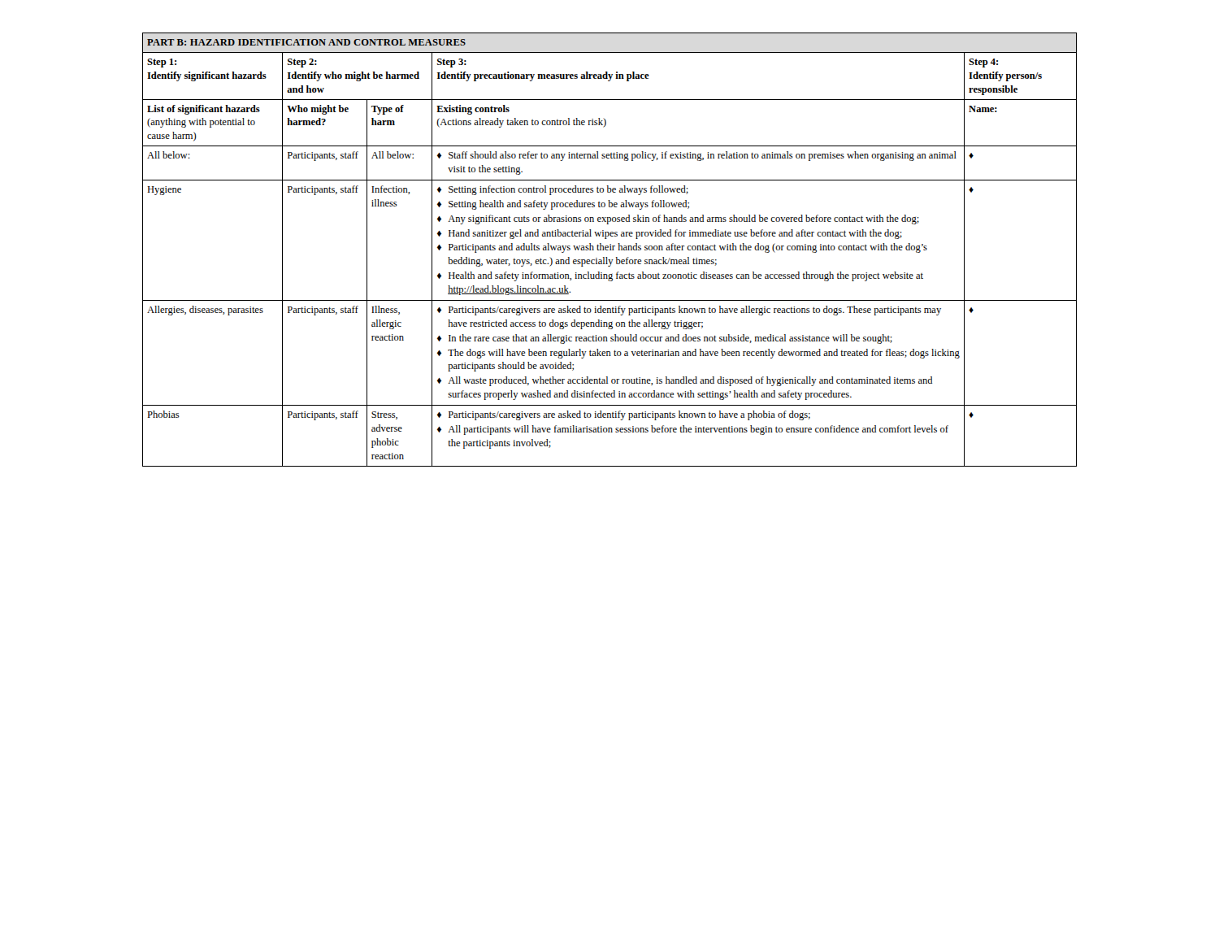| PART B: HAZARD IDENTIFICATION AND CONTROL MEASURES |
| Step 1: Identify significant hazards | Step 2: Identify who might be harmed and how | Step 3: Identify precautionary measures already in place | Step 4: Identify person/s responsible |
| List of significant hazards (anything with potential to cause harm) | Who might be harmed? | Type of harm | Existing controls (Actions already taken to control the risk) | Name: |
| All below: | Participants, staff | All below: | Staff should also refer to any internal setting policy, if existing, in relation to animals on premises when organising an animal visit to the setting. | ♦ |
| Hygiene | Participants, staff | Infection, illness | Setting infection control procedures to be always followed; Setting health and safety procedures to be always followed; Any significant cuts or abrasions on exposed skin of hands and arms should be covered before contact with the dog; Hand sanitizer gel and antibacterial wipes are provided for immediate use before and after contact with the dog; Participants and adults always wash their hands soon after contact with the dog (or coming into contact with the dog’s bedding, water, toys, etc.) and especially before snack/meal times; Health and safety information, including facts about zoonotic diseases can be accessed through the project website at http://lead.blogs.lincoln.ac.uk . | ♦ |
| Allergies, diseases, parasites | Participants, staff | Illness, allergic reaction | Participants/caregivers are asked to identify participants known to have allergic reactions to dogs. These participants may have restricted access to dogs depending on the allergy trigger; In the rare case that an allergic reaction should occur and does not subside, medical assistance will be sought; The dogs will have been regularly taken to a veterinarian and have been recently dewormed and treated for fleas; dogs licking participants should be avoided; All waste produced, whether accidental or routine, is handled and disposed of hygienically and contaminated items and surfaces properly washed and disinfected in accordance with settings’ health and safety procedures. | ♦ |
| Phobias | Participants, staff | Stress, adverse phobic reaction | Participants/caregivers are asked to identify participants known to have a phobia of dogs; All participants will have familiarisation sessions before the interventions begin to ensure confidence and comfort levels of the participants involved; | ♦ |